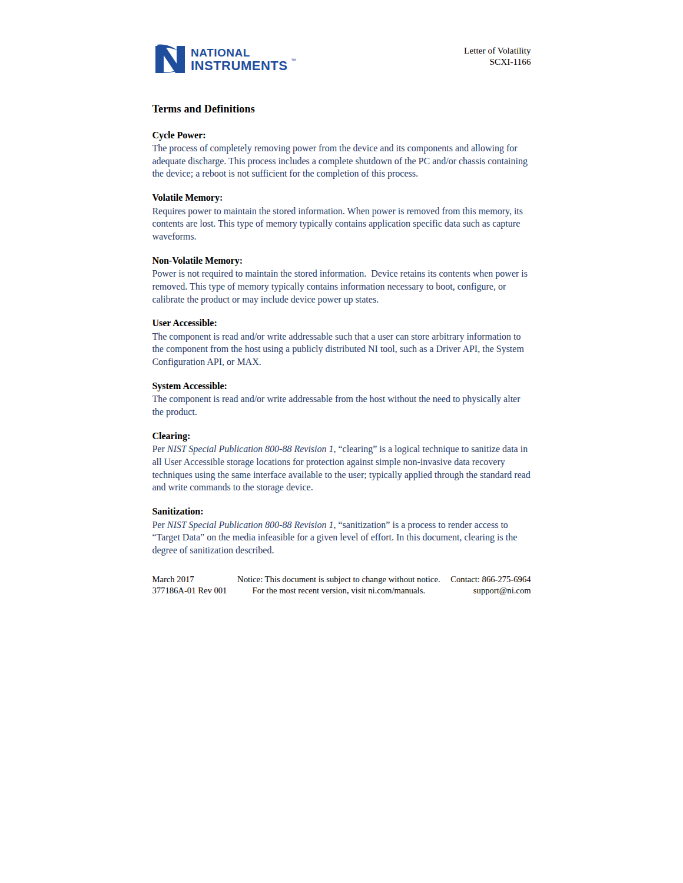NATIONAL INSTRUMENTS ™
Letter of Volatility
SCXI-1166
Terms and Definitions
Cycle Power:
The process of completely removing power from the device and its components and allowing for adequate discharge. This process includes a complete shutdown of the PC and/or chassis containing the device; a reboot is not sufficient for the completion of this process.
Volatile Memory:
Requires power to maintain the stored information. When power is removed from this memory, its contents are lost. This type of memory typically contains application specific data such as capture waveforms.
Non-Volatile Memory:
Power is not required to maintain the stored information. Device retains its contents when power is removed. This type of memory typically contains information necessary to boot, configure, or calibrate the product or may include device power up states.
User Accessible:
The component is read and/or write addressable such that a user can store arbitrary information to the component from the host using a publicly distributed NI tool, such as a Driver API, the System Configuration API, or MAX.
System Accessible:
The component is read and/or write addressable from the host without the need to physically alter the product.
Clearing:
Per NIST Special Publication 800-88 Revision 1, “clearing” is a logical technique to sanitize data in all User Accessible storage locations for protection against simple non-invasive data recovery techniques using the same interface available to the user; typically applied through the standard read and write commands to the storage device.
Sanitization:
Per NIST Special Publication 800-88 Revision 1, “sanitization” is a process to render access to “Target Data” on the media infeasible for a given level of effort. In this document, clearing is the degree of sanitization described.
March 2017
377186A-01 Rev 001
Notice: This document is subject to change without notice.
For the most recent version, visit ni.com/manuals.
Contact: 866-275-6964
support@ni.com